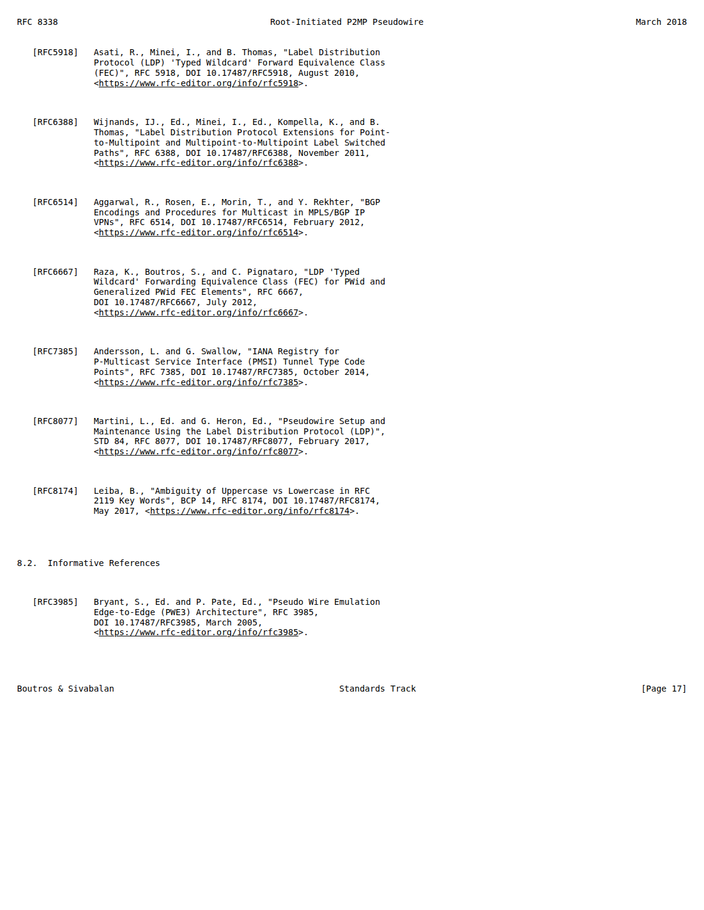RFC 8338 Root-Initiated P2MP Pseudowire March 2018
[RFC5918]
Asati, R., Minei, I., and B. Thomas, "Label Distribution Protocol (LDP) 'Typed Wildcard' Forward Equivalence Class (FEC)", RFC 5918, DOI 10.17487/RFC5918, August 2010, <https://www.rfc-editor.org/info/rfc5918>.
[RFC6388]
Wijnands, IJ., Ed., Minei, I., Ed., Kompella, K., and B. Thomas, "Label Distribution Protocol Extensions for Point- to-Multipoint and Multipoint-to-Multipoint Label Switched Paths", RFC 6388, DOI 10.17487/RFC6388, November 2011, <https://www.rfc-editor.org/info/rfc6388>.
[RFC6514]
Aggarwal, R., Rosen, E., Morin, T., and Y. Rekhter, "BGP Encodings and Procedures for Multicast in MPLS/BGP IP VPNs", RFC 6514, DOI 10.17487/RFC6514, February 2012, <https://www.rfc-editor.org/info/rfc6514>.
[RFC6667]
Raza, K., Boutros, S., and C. Pignataro, "LDP 'Typed Wildcard' Forwarding Equivalence Class (FEC) for PWid and Generalized PWid FEC Elements", RFC 6667, DOI 10.17487/RFC6667, July 2012, <https://www.rfc-editor.org/info/rfc6667>.
[RFC7385]
Andersson, L. and G. Swallow, "IANA Registry for P-Multicast Service Interface (PMSI) Tunnel Type Code Points", RFC 7385, DOI 10.17487/RFC7385, October 2014, <https://www.rfc-editor.org/info/rfc7385>.
[RFC8077]
Martini, L., Ed. and G. Heron, Ed., "Pseudowire Setup and Maintenance Using the Label Distribution Protocol (LDP)", STD 84, RFC 8077, DOI 10.17487/RFC8077, February 2017, <https://www.rfc-editor.org/info/rfc8077>.
[RFC8174]
Leiba, B., "Ambiguity of Uppercase vs Lowercase in RFC 2119 Key Words", BCP 14, RFC 8174, DOI 10.17487/RFC8174, May 2017, <https://www.rfc-editor.org/info/rfc8174>.
8.2. Informative References
[RFC3985]
Bryant, S., Ed. and P. Pate, Ed., "Pseudo Wire Emulation Edge-to-Edge (PWE3) Architecture", RFC 3985, DOI 10.17487/RFC3985, March 2005, <https://www.rfc-editor.org/info/rfc3985>.
Boutros & Sivabalan Standards Track[Page 17]